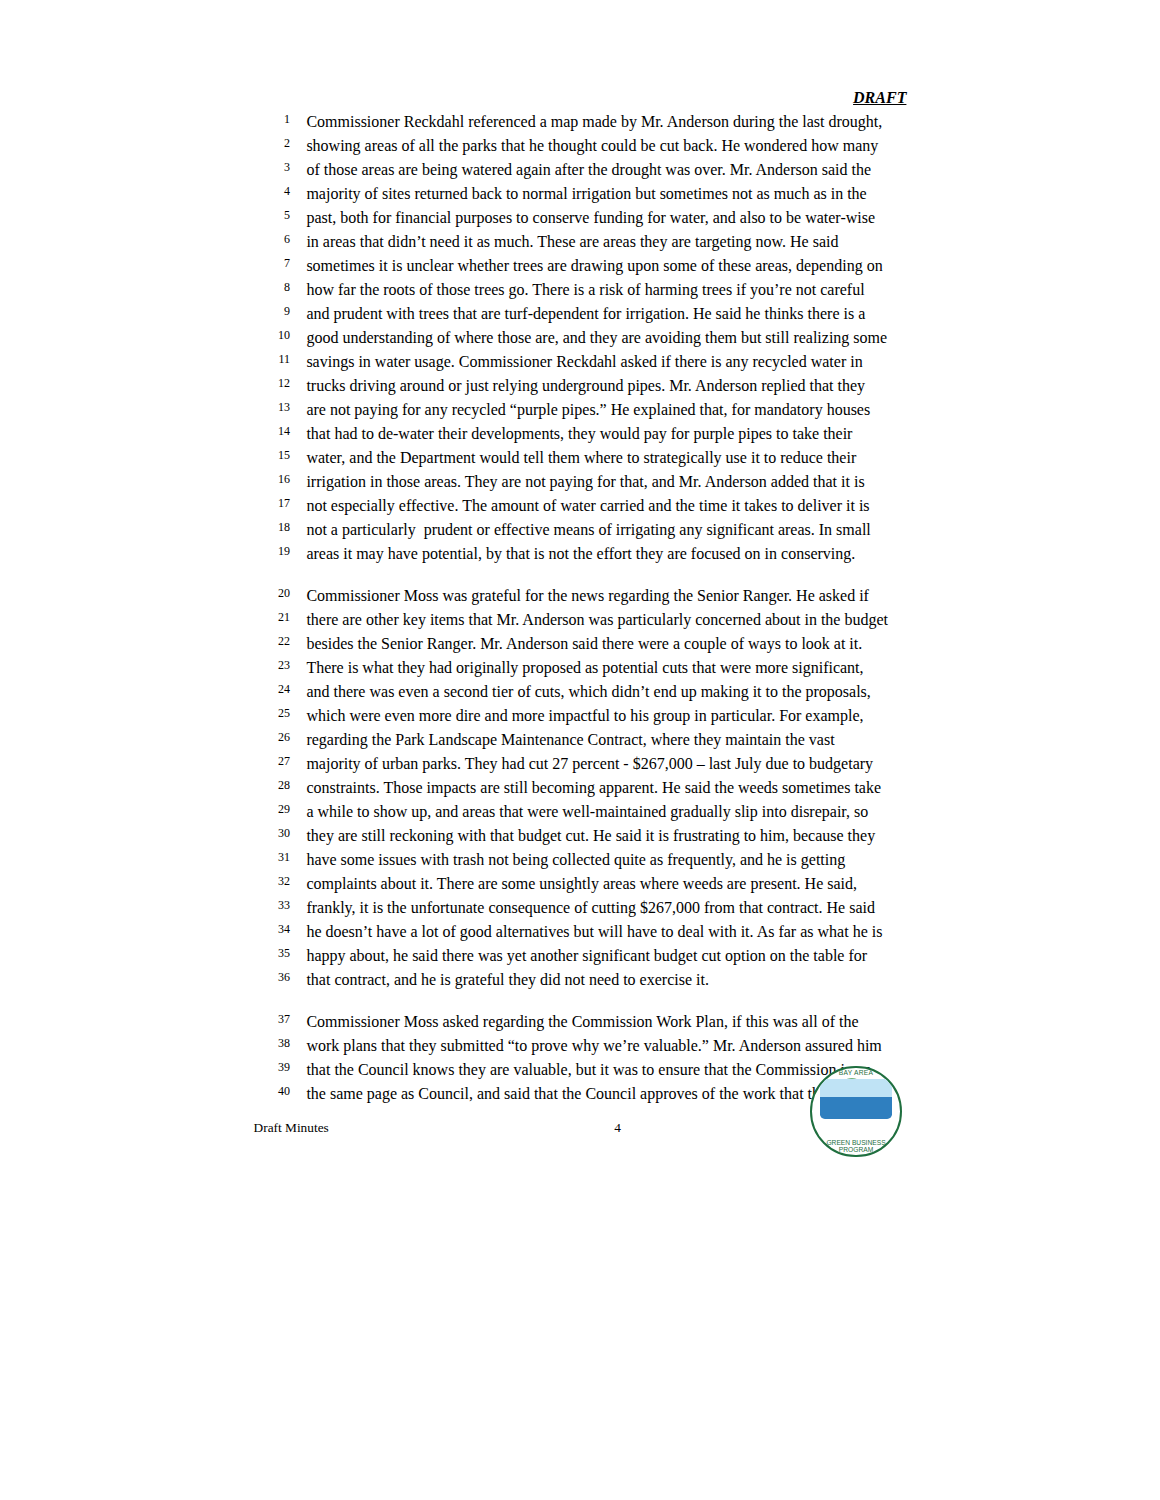DRAFT
Commissioner Reckdahl referenced a map made by Mr. Anderson during the last drought, showing areas of all the parks that he thought could be cut back. He wondered how many of those areas are being watered again after the drought was over. Mr. Anderson said the majority of sites returned back to normal irrigation but sometimes not as much as in the past, both for financial purposes to conserve funding for water, and also to be water-wise in areas that didn’t need it as much. These are areas they are targeting now. He said sometimes it is unclear whether trees are drawing upon some of these areas, depending on how far the roots of those trees go. There is a risk of harming trees if you’re not careful and prudent with trees that are turf-dependent for irrigation. He said he thinks there is a good understanding of where those are, and they are avoiding them but still realizing some savings in water usage. Commissioner Reckdahl asked if there is any recycled water in trucks driving around or just relying underground pipes. Mr. Anderson replied that they are not paying for any recycled “purple pipes.” He explained that, for mandatory houses that had to de-water their developments, they would pay for purple pipes to take their water, and the Department would tell them where to strategically use it to reduce their irrigation in those areas. They are not paying for that, and Mr. Anderson added that it is not especially effective. The amount of water carried and the time it takes to deliver it is not a particularly prudent or effective means of irrigating any significant areas. In small areas it may have potential, by that is not the effort they are focused on in conserving.
Commissioner Moss was grateful for the news regarding the Senior Ranger. He asked if there are other key items that Mr. Anderson was particularly concerned about in the budget besides the Senior Ranger. Mr. Anderson said there were a couple of ways to look at it. There is what they had originally proposed as potential cuts that were more significant, and there was even a second tier of cuts, which didn’t end up making it to the proposals, which were even more dire and more impactful to his group in particular. For example, regarding the Park Landscape Maintenance Contract, where they maintain the vast majority of urban parks. They had cut 27 percent - $267,000 – last July due to budgetary constraints. Those impacts are still becoming apparent. He said the weeds sometimes take a while to show up, and areas that were well-maintained gradually slip into disrepair, so they are still reckoning with that budget cut. He said it is frustrating to him, because they have some issues with trash not being collected quite as frequently, and he is getting complaints about it. There are some unsightly areas where weeds are present. He said, frankly, it is the unfortunate consequence of cutting $267,000 from that contract. He said he doesn’t have a lot of good alternatives but will have to deal with it. As far as what he is happy about, he said there was yet another significant budget cut option on the table for that contract, and he is grateful they did not need to exercise it.
Commissioner Moss asked regarding the Commission Work Plan, if this was all of the work plans that they submitted “to prove why we’re valuable.” Mr. Anderson assured him that the Council knows they are valuable, but it was to ensure that the Commission is on the same page as Council, and said that the Council approves of the work that the
Draft Minutes
4
BAY AREA
GREEN BUSINESS
PROGRAM